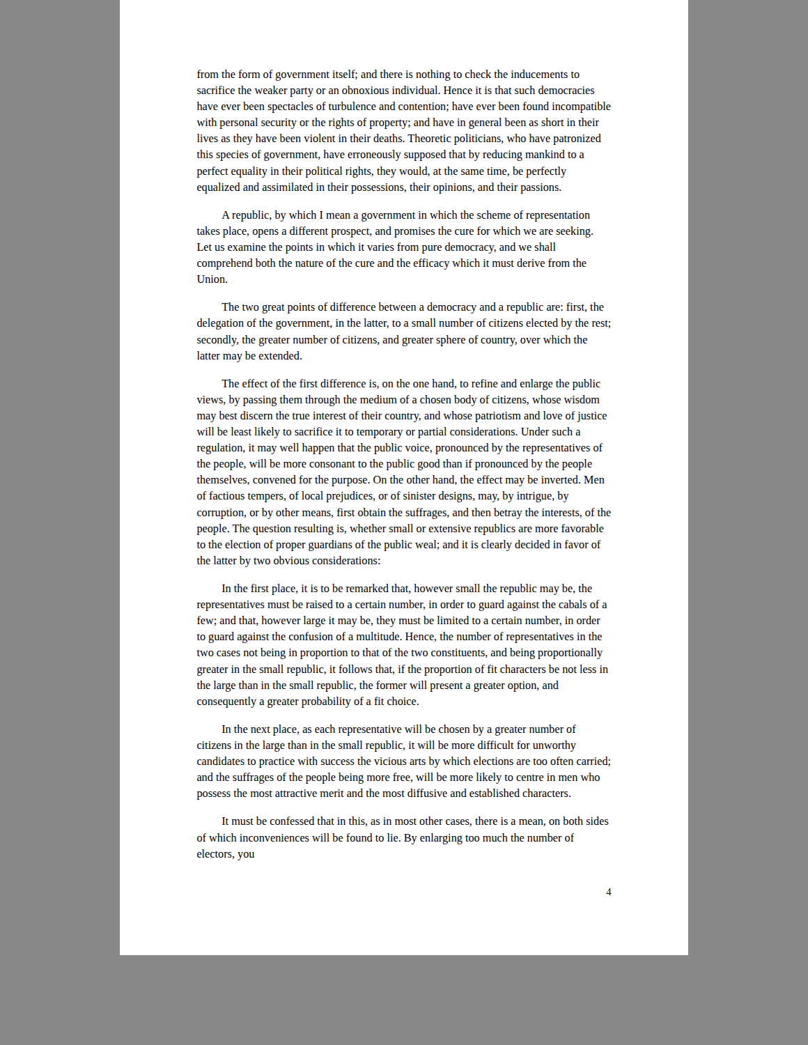from the form of government itself; and there is nothing to check the inducements to sacrifice the weaker party or an obnoxious individual. Hence it is that such democracies have ever been spectacles of turbulence and contention; have ever been found incompatible with personal security or the rights of property; and have in general been as short in their lives as they have been violent in their deaths. Theoretic politicians, who have patronized this species of government, have erroneously supposed that by reducing mankind to a perfect equality in their political rights, they would, at the same time, be perfectly equalized and assimilated in their possessions, their opinions, and their passions.
A republic, by which I mean a government in which the scheme of representation takes place, opens a different prospect, and promises the cure for which we are seeking. Let us examine the points in which it varies from pure democracy, and we shall comprehend both the nature of the cure and the efficacy which it must derive from the Union.
The two great points of difference between a democracy and a republic are: first, the delegation of the government, in the latter, to a small number of citizens elected by the rest; secondly, the greater number of citizens, and greater sphere of country, over which the latter may be extended.
The effect of the first difference is, on the one hand, to refine and enlarge the public views, by passing them through the medium of a chosen body of citizens, whose wisdom may best discern the true interest of their country, and whose patriotism and love of justice will be least likely to sacrifice it to temporary or partial considerations. Under such a regulation, it may well happen that the public voice, pronounced by the representatives of the people, will be more consonant to the public good than if pronounced by the people themselves, convened for the purpose. On the other hand, the effect may be inverted. Men of factious tempers, of local prejudices, or of sinister designs, may, by intrigue, by corruption, or by other means, first obtain the suffrages, and then betray the interests, of the people. The question resulting is, whether small or extensive republics are more favorable to the election of proper guardians of the public weal; and it is clearly decided in favor of the latter by two obvious considerations:
In the first place, it is to be remarked that, however small the republic may be, the representatives must be raised to a certain number, in order to guard against the cabals of a few; and that, however large it may be, they must be limited to a certain number, in order to guard against the confusion of a multitude. Hence, the number of representatives in the two cases not being in proportion to that of the two constituents, and being proportionally greater in the small republic, it follows that, if the proportion of fit characters be not less in the large than in the small republic, the former will present a greater option, and consequently a greater probability of a fit choice.
In the next place, as each representative will be chosen by a greater number of citizens in the large than in the small republic, it will be more difficult for unworthy candidates to practice with success the vicious arts by which elections are too often carried; and the suffrages of the people being more free, will be more likely to centre in men who possess the most attractive merit and the most diffusive and established characters.
It must be confessed that in this, as in most other cases, there is a mean, on both sides of which inconveniences will be found to lie. By enlarging too much the number of electors, you
4